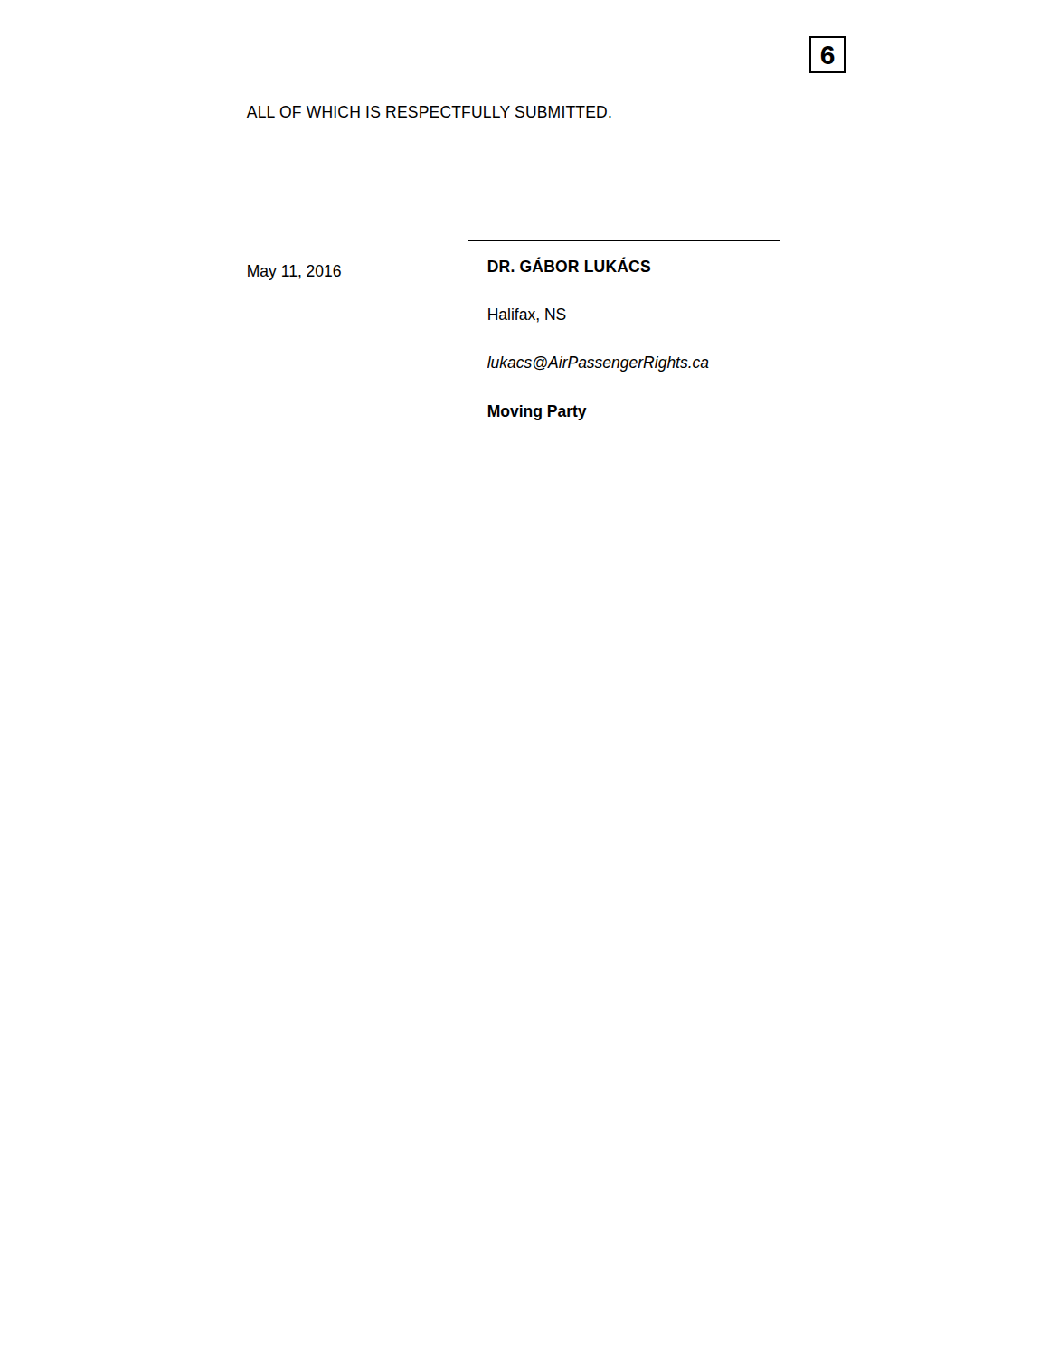6
ALL OF WHICH IS RESPECTFULLY SUBMITTED.
May 11, 2016
DR. GÁBOR LUKÁCS
Halifax, NS
lukacs@AirPassengerRights.ca
Moving Party